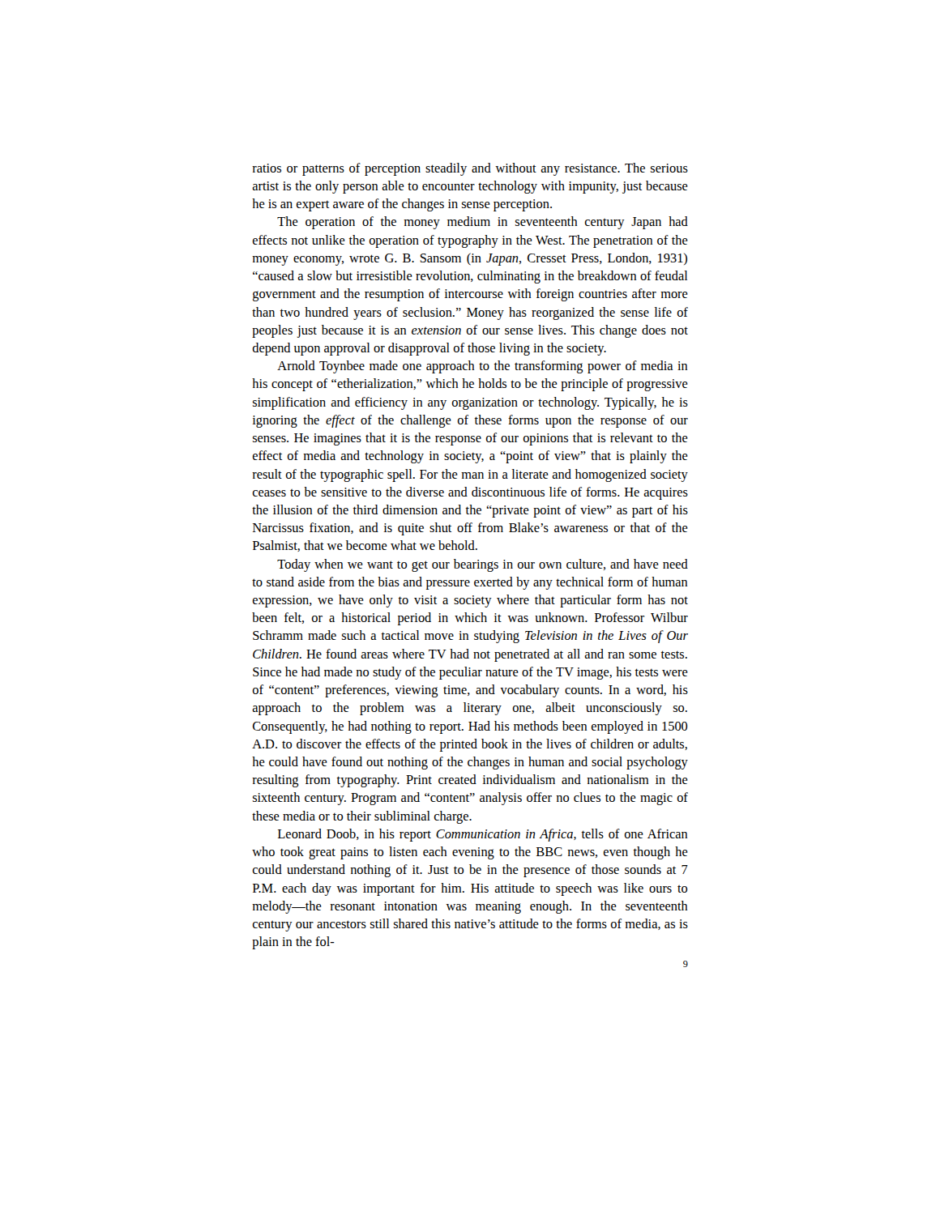ratios or patterns of perception steadily and without any resistance. The serious artist is the only person able to encounter technology with impunity, just because he is an expert aware of the changes in sense perception.
The operation of the money medium in seventeenth century Japan had effects not unlike the operation of typography in the West. The penetration of the money economy, wrote G. B. Sansom (in Japan, Cresset Press, London, 1931) “caused a slow but irresistible revolution, culminating in the breakdown of feudal govern­ment and the resumption of intercourse with foreign countries after more than two hundred years of seclusion.” Money has reorganized the sense life of peoples just because it is an extension of our sense lives. This change does not depend upon approval or disapproval of those living in the society.
Arnold Toynbee made one approach to the transforming power of media in his concept of “etherialization,” which he holds to be the principle of progressive sim­plification and efficiency in any organization or technology. Typically, he is ignor­ing the effect of the challenge of these forms upon the response of our senses. He imagines that it is the response of our opinions that is relevant to the effect of me­dia and technology in society, a “point of view” that is plainly the result of the ty­pographic spell. For the man in a literate and homogenized society ceases to be sensitive to the diverse and discontinuous life of forms. He acquires the illusion of the third dimension and the “private point of view” as part of his Narcissus fixa­tion, and is quite shut off from Blake’s awareness or that of the Psalmist, that we become what we behold.
Today when we want to get our bearings in our own culture, and have need to stand aside from the bias and pressure exerted by any technical form of human ex­pression, we have only to visit a society where that particular form has not been felt, or a historical period in which it was unknown. Professor Wilbur Schramm made such a tactical move in studying Television in the Lives of Our Children. He found areas where TV had not penetrated at all and ran some tests. Since he had made no study of the peculiar nature of the TV image, his tests were of “content” preferences, viewing time, and vocabulary counts. In a word, his approach to the problem was a literary one, albeit unconsciously so. Consequently, he had nothing to report. Had his methods been employed in 1500 A.D. to discover the effects of the printed book in the lives of children or adults, he could have found out nothing of the changes in human and social psychology resulting from typography. Print created individualism and nationalism in the sixteenth century. Program and “con­tent” analysis offer no clues to the magic of these media or to their subliminal charge.
Leonard Doob, in his report Communication in Africa, tells of one African who took great pains to listen each evening to the BBC news, even though he could understand nothing of it. Just to be in the presence of those sounds at 7 P.M. each day was important for him. His attitude to speech was like ours to melody—the resonant intonation was meaning enough. In the seventeenth century our ances­tors still shared this native’s attitude to the forms of media, as is plain in the fol-
9